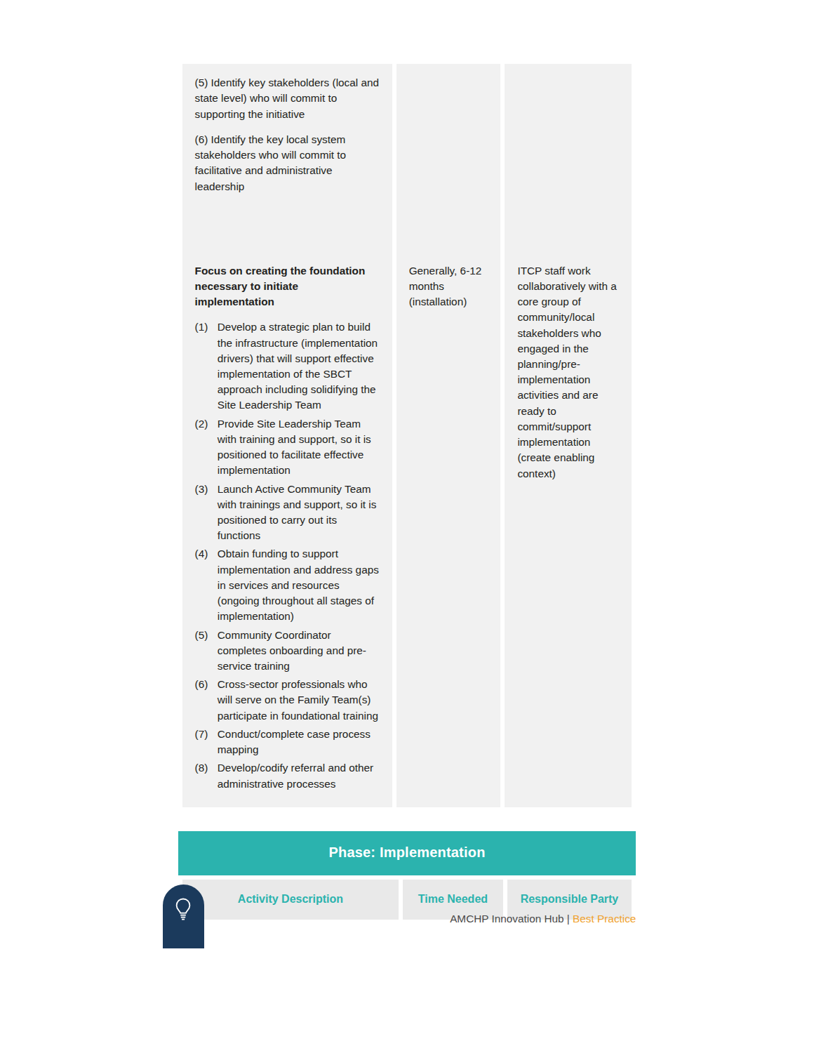| (5) Identify key stakeholders (local and state level) who will commit to supporting the initiative (6) Identify the key local system stakeholders who will commit to facilitative and administrative leadership | | |
| Focus on creating the foundation necessary to initiate implementation (1) Develop a strategic plan to build the infrastructure (implementation drivers) that will support effective implementation of the SBCT approach including solidifying the Site Leadership Team (2) Provide Site Leadership Team with training and support, so it is positioned to facilitate effective implementation (3) Launch Active Community Team with trainings and support, so it is positioned to carry out its functions (4) Obtain funding to support implementation and address gaps in services and resources (ongoing throughout all stages of implementation) (5) Community Coordinator completes onboarding and pre-service training (6) Cross-sector professionals who will serve on the Family Team(s) participate in foundational training (7) Conduct/complete case process mapping (8) Develop/codify referral and other administrative processes | Generally, 6-12 months (installation) | ITCP staff work collaboratively with a core group of community/local stakeholders who engaged in the planning/pre-implementation activities and are ready to commit/support implementation (create enabling context) |
Phase: Implementation
| Activity Description | Time Needed | Responsible Party |
AMCHP Innovation Hub | Best Practice